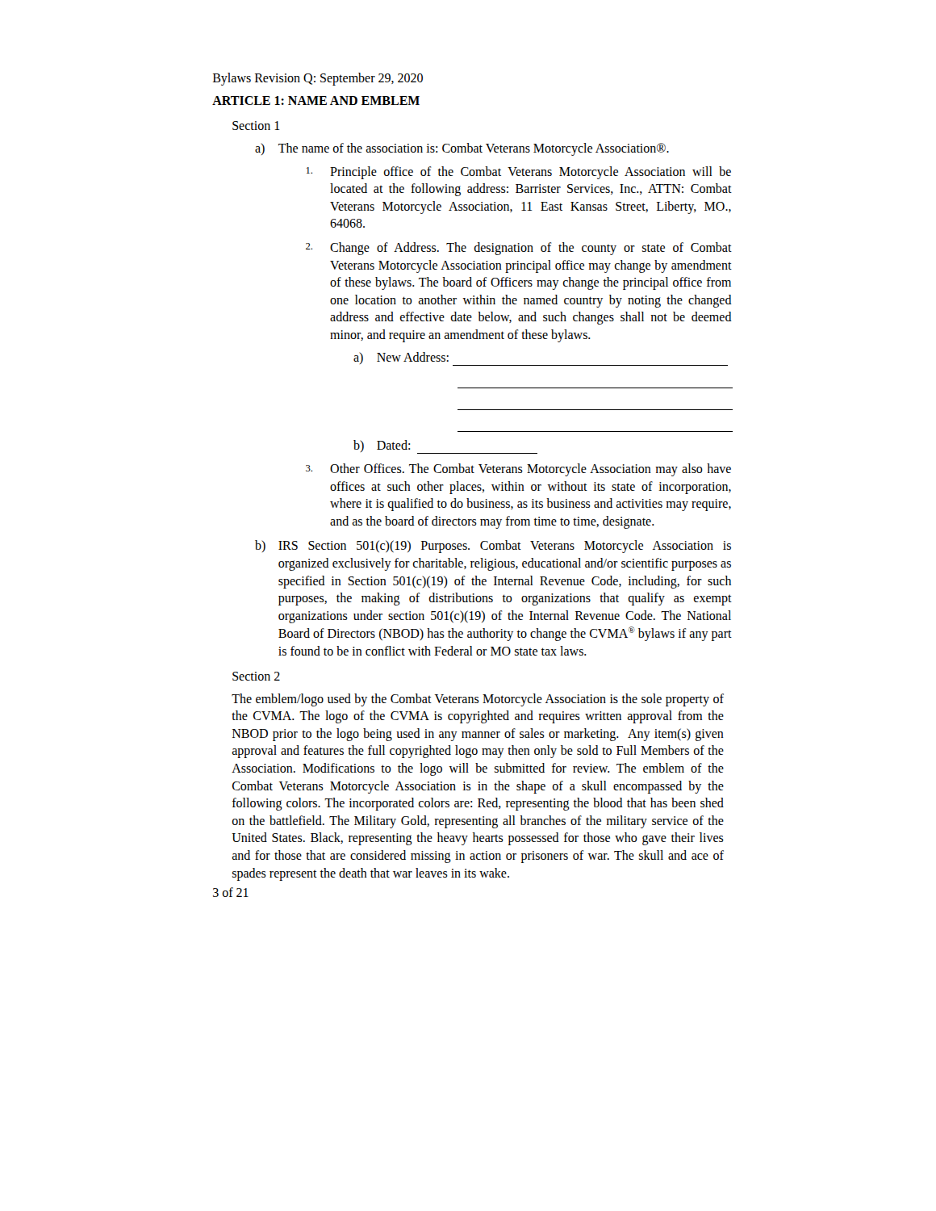Bylaws Revision Q: September 29, 2020
ARTICLE 1: NAME AND EMBLEM
Section 1
The name of the association is: Combat Veterans Motorcycle Association®.
Principle office of the Combat Veterans Motorcycle Association will be located at the following address: Barrister Services, Inc., ATTN: Combat Veterans Motorcycle Association, 11 East Kansas Street, Liberty, MO., 64068.
Change of Address. The designation of the county or state of Combat Veterans Motorcycle Association principal office may change by amendment of these bylaws. The board of Officers may change the principal office from one location to another within the named country by noting the changed address and effective date below, and such changes shall not be deemed minor, and require an amendment of these bylaws.
New Address:
Dated:
Other Offices. The Combat Veterans Motorcycle Association may also have offices at such other places, within or without its state of incorporation, where it is qualified to do business, as its business and activities may require, and as the board of directors may from time to time, designate.
IRS Section 501(c)(19) Purposes. Combat Veterans Motorcycle Association is organized exclusively for charitable, religious, educational and/or scientific purposes as specified in Section 501(c)(19) of the Internal Revenue Code, including, for such purposes, the making of distributions to organizations that qualify as exempt organizations under section 501(c)(19) of the Internal Revenue Code. The National Board of Directors (NBOD) has the authority to change the CVMA® bylaws if any part is found to be in conflict with Federal or MO state tax laws.
Section 2
The emblem/logo used by the Combat Veterans Motorcycle Association is the sole property of the CVMA. The logo of the CVMA is copyrighted and requires written approval from the NBOD prior to the logo being used in any manner of sales or marketing. Any item(s) given approval and features the full copyrighted logo may then only be sold to Full Members of the Association. Modifications to the logo will be submitted for review. The emblem of the Combat Veterans Motorcycle Association is in the shape of a skull encompassed by the following colors. The incorporated colors are: Red, representing the blood that has been shed on the battlefield. The Military Gold, representing all branches of the military service of the United States. Black, representing the heavy hearts possessed for those who gave their lives and for those that are considered missing in action or prisoners of war. The skull and ace of spades represent the death that war leaves in its wake.
3 of 21